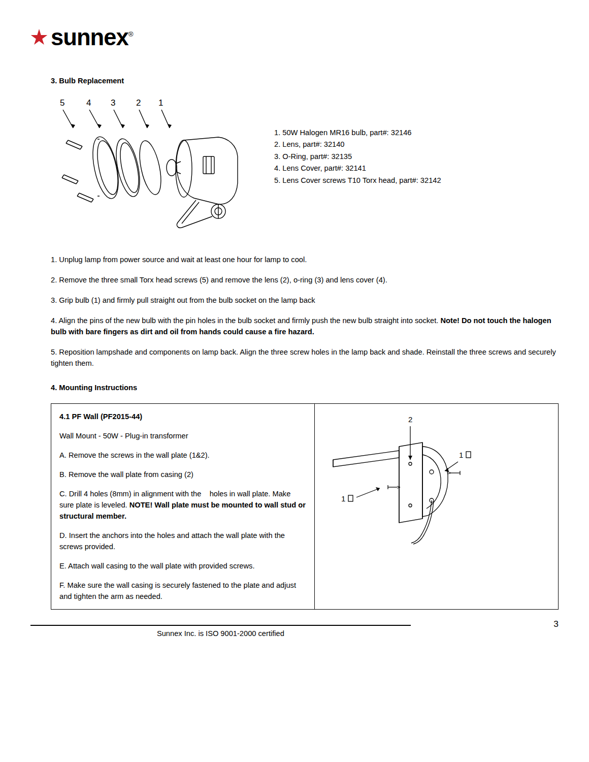sunnex®
3. Bulb Replacement
5 4 3 2 1
1. 50W Halogen MR16 bulb, part#: 32146
2. Lens, part#: 32140
3. O-Ring, part#: 32135
4. Lens Cover, part#: 32141
5. Lens Cover screws T10 Torx head, part#: 32142
1. Unplug lamp from power source and wait at least one hour for lamp to cool.
2. Remove the three small Torx head screws (5) and remove the lens (2), o-ring (3) and lens cover (4).
3. Grip bulb (1) and firmly pull straight out from the bulb socket on the lamp back
4. Align the pins of the new bulb with the pin holes in the bulb socket and firmly push the new bulb straight into socket. Note! Do not touch the halogen bulb with bare fingers as dirt and oil from hands could cause a fire hazard.
5. Reposition lampshade and components on lamp back. Align the three screw holes in the lamp back and shade. Reinstall the three screws and securely tighten them.
4. Mounting Instructions
| 4.1 PF Wall (PF2015-44) Wall Mount - 50W - Plug-in transformer A. Remove the screws in the wall plate (1&2). B. Remove the wall plate from casing (2) C. Drill 4 holes (8mm) in alignment with the holes in wall plate. Make sure plate is leveled. NOTE! Wall plate must be mounted to wall stud or structural member. D. Insert the anchors into the holes and attach the wall plate with the screws provided. E. Attach wall casing to the wall plate with provided screws. F. Make sure the wall casing is securely fastened to the plate and adjust and tighten the arm as needed. | 2 1 1 |
3
Sunnex Inc. is ISO 9001-2000 certified